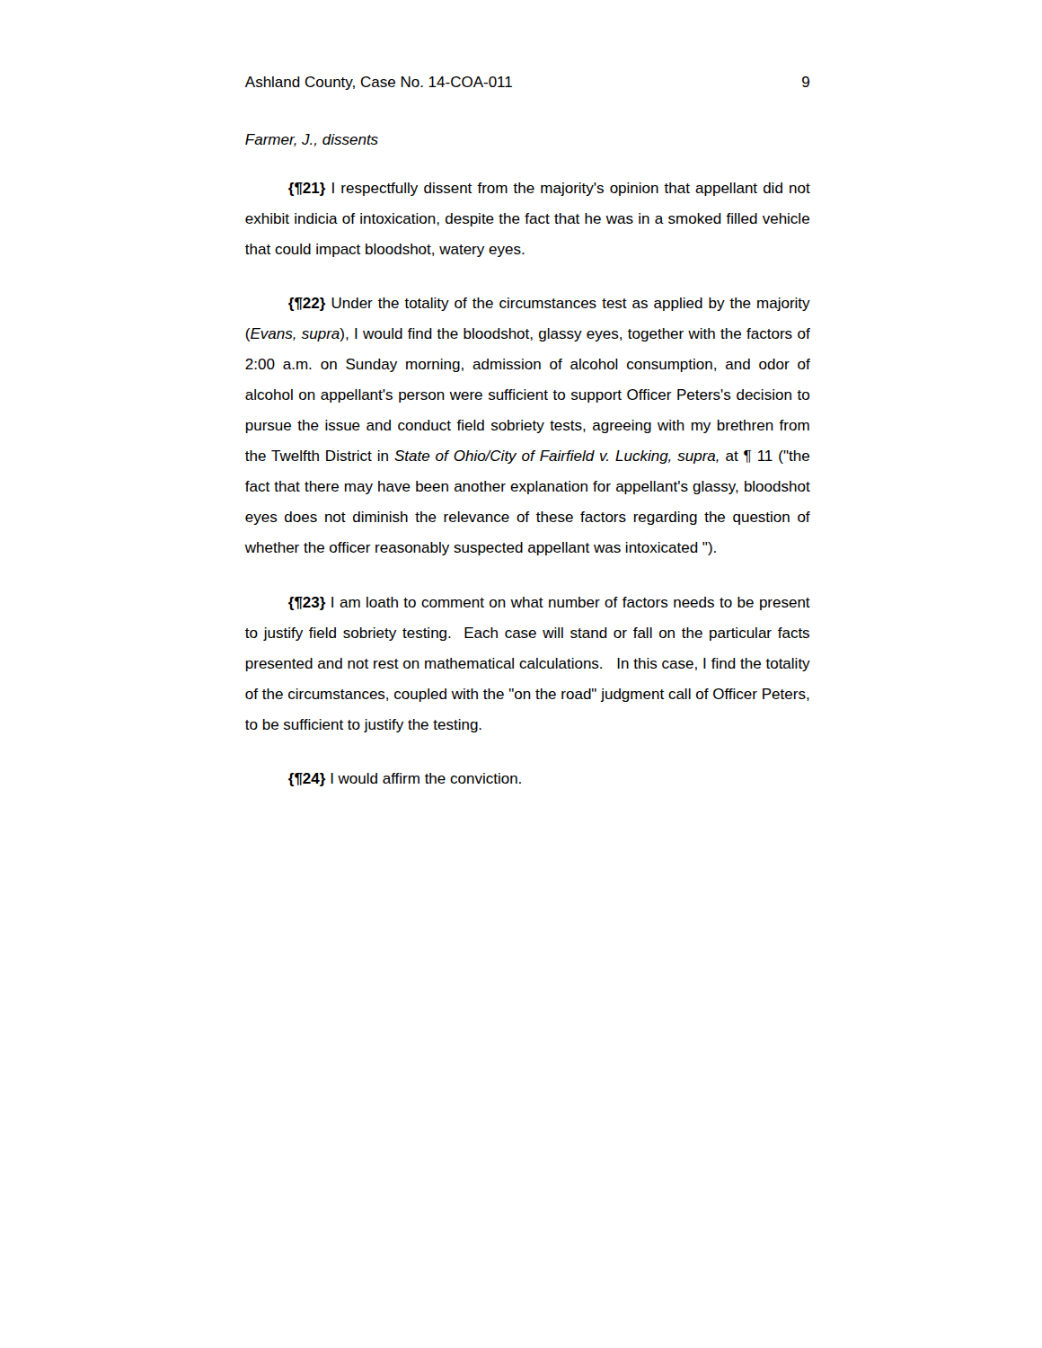Ashland County, Case No. 14-COA-011
9
Farmer, J., dissents
{¶21} I respectfully dissent from the majority's opinion that appellant did not exhibit indicia of intoxication, despite the fact that he was in a smoked filled vehicle that could impact bloodshot, watery eyes.
{¶22} Under the totality of the circumstances test as applied by the majority (Evans, supra), I would find the bloodshot, glassy eyes, together with the factors of 2:00 a.m. on Sunday morning, admission of alcohol consumption, and odor of alcohol on appellant's person were sufficient to support Officer Peters's decision to pursue the issue and conduct field sobriety tests, agreeing with my brethren from the Twelfth District in State of Ohio/City of Fairfield v. Lucking, supra, at ¶ 11 ("the fact that there may have been another explanation for appellant's glassy, bloodshot eyes does not diminish the relevance of these factors regarding the question of whether the officer reasonably suspected appellant was intoxicated ").
{¶23} I am loath to comment on what number of factors needs to be present to justify field sobriety testing. Each case will stand or fall on the particular facts presented and not rest on mathematical calculations. In this case, I find the totality of the circumstances, coupled with the "on the road" judgment call of Officer Peters, to be sufficient to justify the testing.
{¶24} I would affirm the conviction.